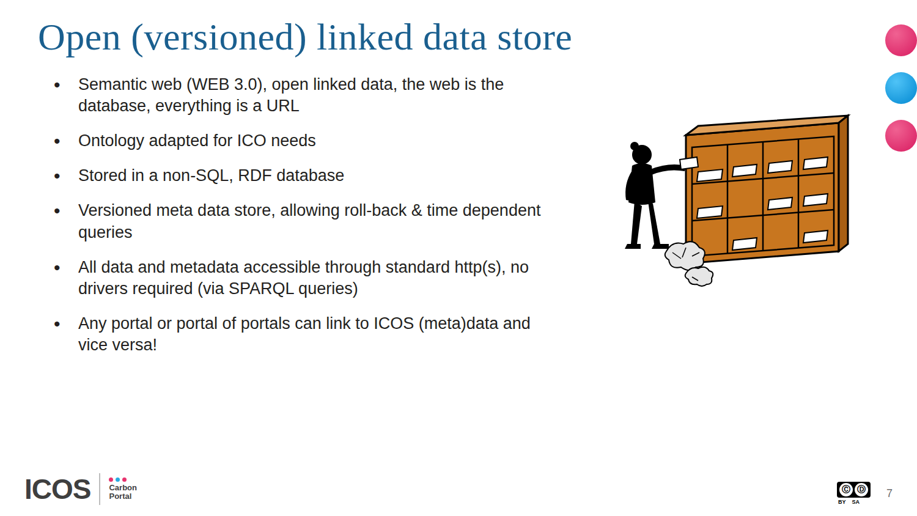Open (versioned) linked data store
Semantic web (WEB 3.0), open linked data, the web is the database, everything is a URL
Ontology adapted for ICO needs
Stored in a non-SQL, RDF database
Versioned meta data store, allowing roll-back & time dependent queries
All data and metadata accessible through standard http(s), no drivers required (via SPARQL queries)
Any portal or portal of portals can link to ICOS (meta)data and vice versa!
ICOS
Carbon Portal
Ⓒ Ⓓ
BY SA
7